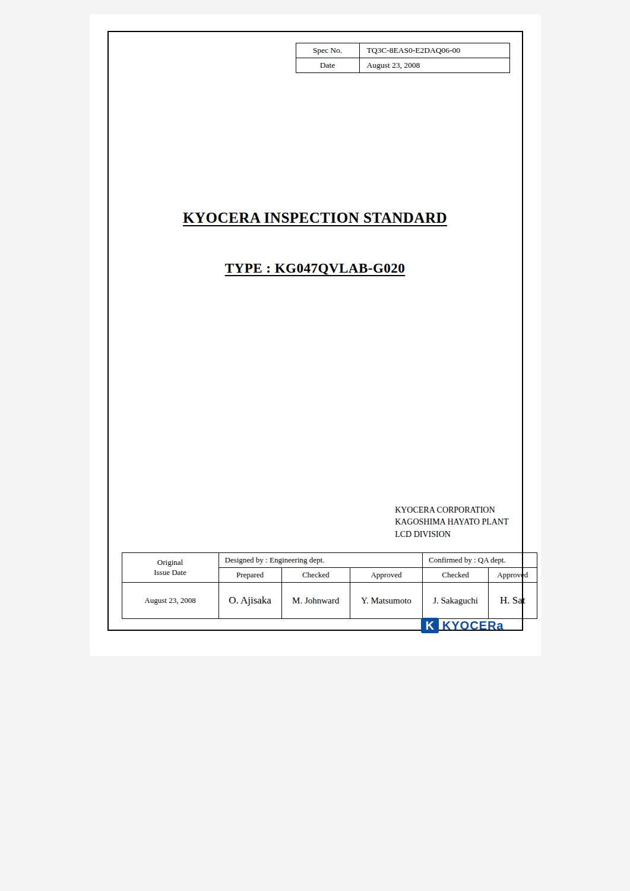| Spec No. | TQ3C-8EAS0-E2DAQ06-00 |
| Date | August 23, 2008 |
KYOCERA INSPECTION STANDARD
TYPE : KG047QVLAB-G020
KYOCERA CORPORATION
KAGOSHIMA HAYATO PLANT
LCD DIVISION
| Original Issue Date | Designed by : Engineering dept. | Confirmed by : QA dept. |
| Prepared | Checked | Approved | Checked | Approved |
| August 23, 2008 | O. Ajisaka | M. Johnward | Y. Matsumoto | J. Sakaguchi | H. Sat |
K
KYOCERa